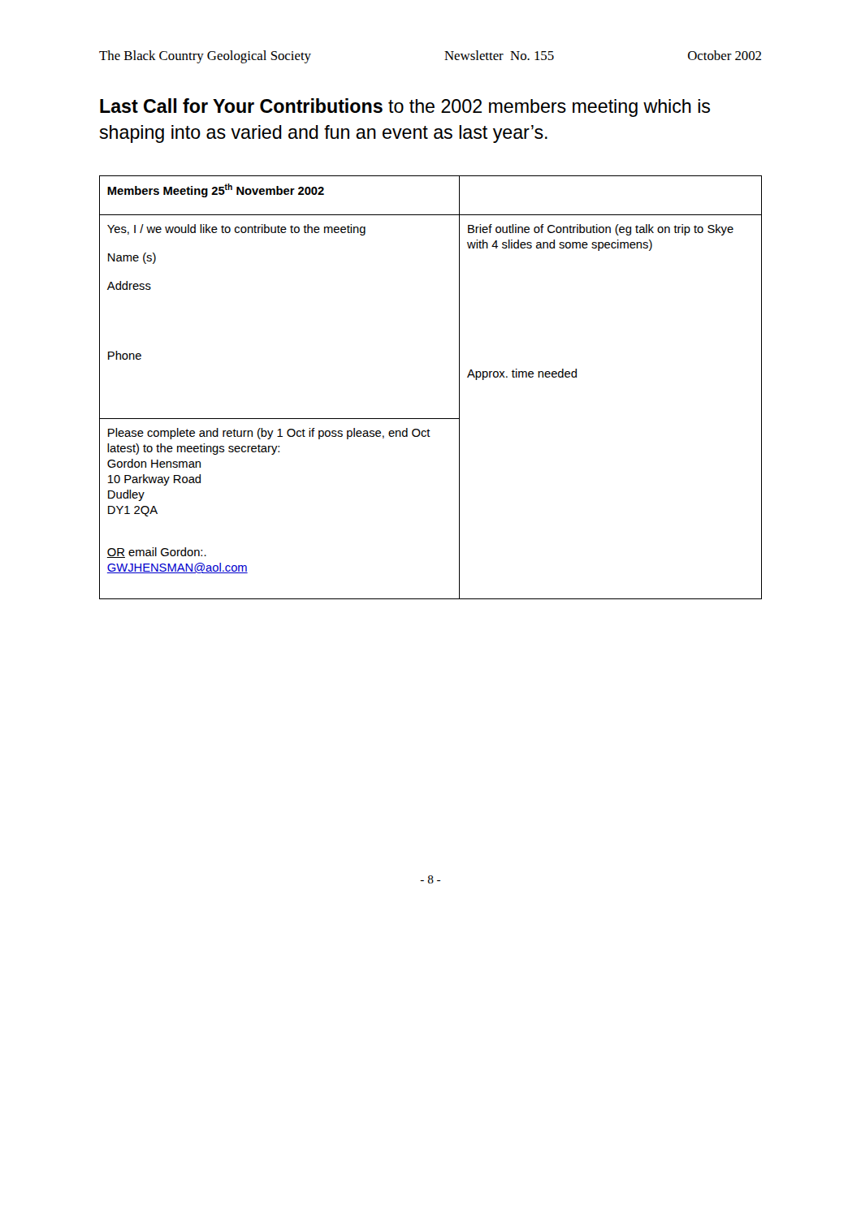The Black Country Geological Society Newsletter No. 155 October 2002
Last Call for Your Contributions to the 2002 members meeting which is shaping into as varied and fun an event as last year’s.
| Members Meeting 25 th November 2002 | |
| Yes, I / we would like to contribute to the meeting Name (s) Address Phone | Brief outline of Contribution (eg talk on trip to Skye with 4 slides and some specimens) Approx. time needed |
| Please complete and return (by 1 Oct if poss please, end Oct latest) to the meetings secretary: Gordon Hensman 10 Parkway Road Dudley DY1 2QA OR email Gordon:. GWJHENSMAN@aol.com |
- 8 -